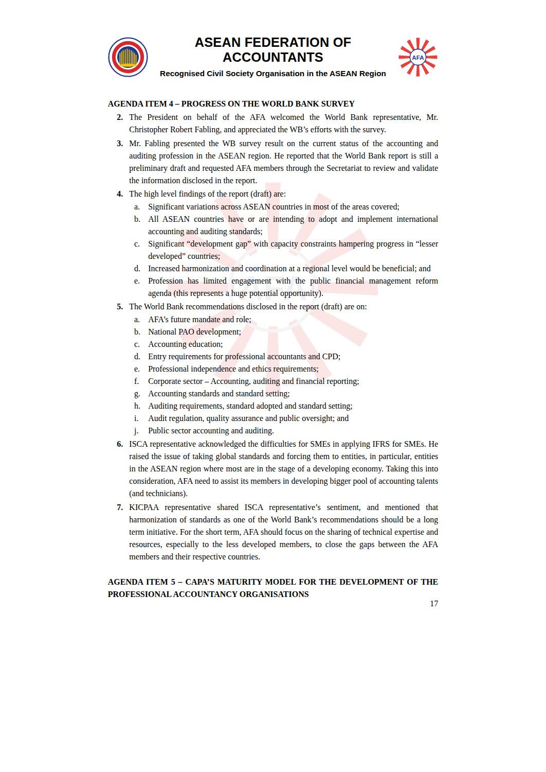AFA
ASEAN FEDERATION OF ACCOUNTANTS
Recognised Civil Society Organisation in the ASEAN Region
AFA
Agenda Item 4 – Progress on the World Bank Survey
The President on behalf of the AFA welcomed the World Bank representative, Mr. Christopher Robert Fabling, and appreciated the WB’s efforts with the survey.
Mr. Fabling presented the WB survey result on the current status of the accounting and auditing profession in the ASEAN region. He reported that the World Bank report is still a preliminary draft and requested AFA members through the Secretariat to review and validate the information disclosed in the report.
The high level findings of the report (draft) are:
Significant variations across ASEAN countries in most of the areas covered;
All ASEAN countries have or are intending to adopt and implement international accounting and auditing standards;
Significant “development gap” with capacity constraints hampering progress in “lesser developed” countries;
Increased harmonization and coordination at a regional level would be beneficial; and
Profession has limited engagement with the public financial management reform agenda (this represents a huge potential opportunity).
The World Bank recommendations disclosed in the report (draft) are on:
AFA’s future mandate and role;
National PAO development;
Accounting education;
Entry requirements for professional accountants and CPD;
Professional independence and ethics requirements;
Corporate sector – Accounting, auditing and financial reporting;
Accounting standards and standard setting;
Auditing requirements, standard adopted and standard setting;
Audit regulation, quality assurance and public oversight; and
Public sector accounting and auditing.
ISCA representative acknowledged the difficulties for SMEs in applying IFRS for SMEs. He raised the issue of taking global standards and forcing them to entities, in particular, entities in the ASEAN region where most are in the stage of a developing economy. Taking this into consideration, AFA need to assist its members in developing bigger pool of accounting talents (and technicians).
KICPAA representative shared ISCA representative’s sentiment, and mentioned that harmonization of standards as one of the World Bank’s recommendations should be a long term initiative. For the short term, AFA should focus on the sharing of technical expertise and resources, especially to the less developed members, to close the gaps between the AFA members and their respective countries.
Agenda Item 5 – CAPA’s Maturity Model for the Development of the Professional Accountancy Organisations
17